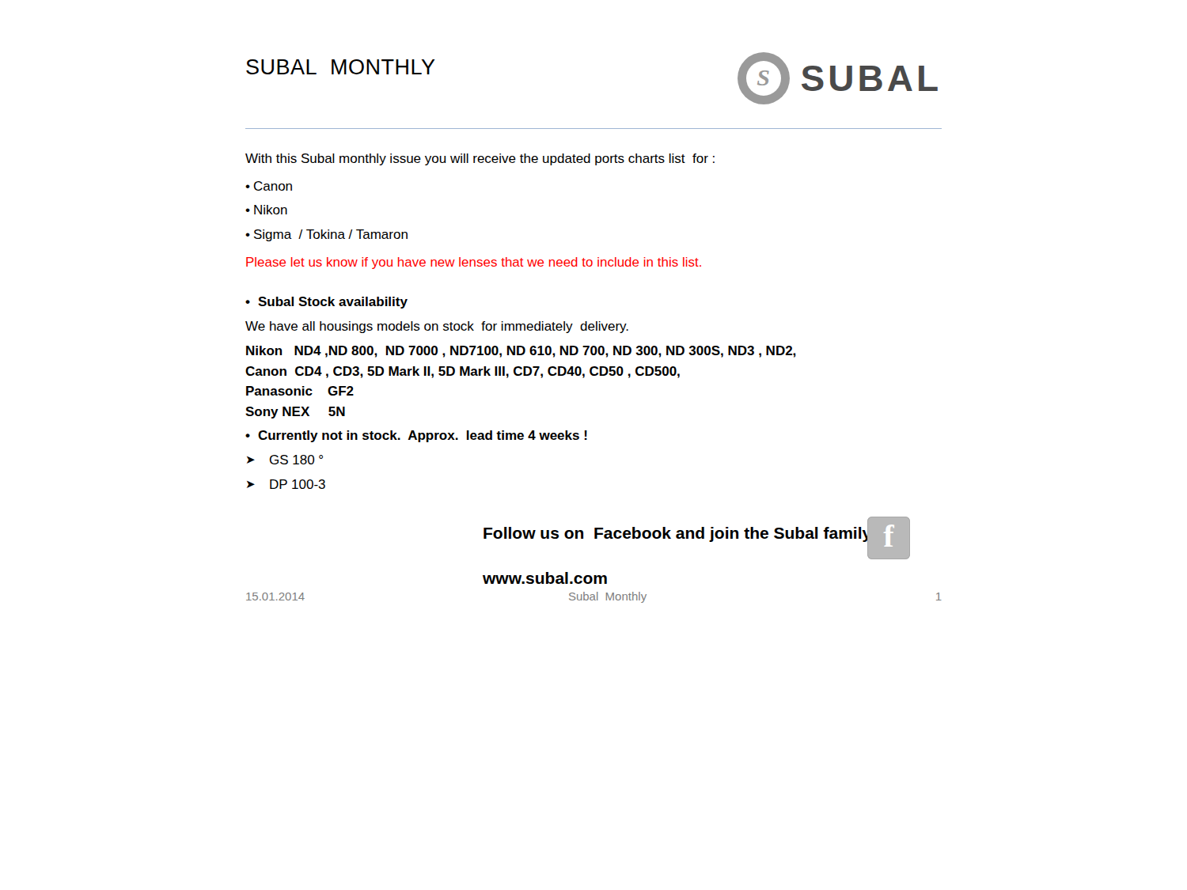SUBAL MONTHLY
SUBAL
With this Subal monthly issue you will receive the updated ports charts list for :
Canon
Nikon
Sigma / Tokina / Tamaron
Please let us know if you have new lenses that we need to include in this list.
Subal Stock availability
We have all housings models on stock for immediately delivery.
Nikon ND4 ,ND 800, ND 7000 , ND7100, ND 610, ND 700, ND 300, ND 300S, ND3 , ND2,
Canon CD4 , CD3, 5D Mark II, 5D Mark III, CD7, CD40, CD50 , CD500,
Panasonic GF2
Sony NEX 5N
Currently not in stock. Approx. lead time 4 weeks !
GS 180 °
DP 100-3
Follow us on Facebook and join the Subal family !
www.subal.com
15.01.2014
Subal Monthly
1